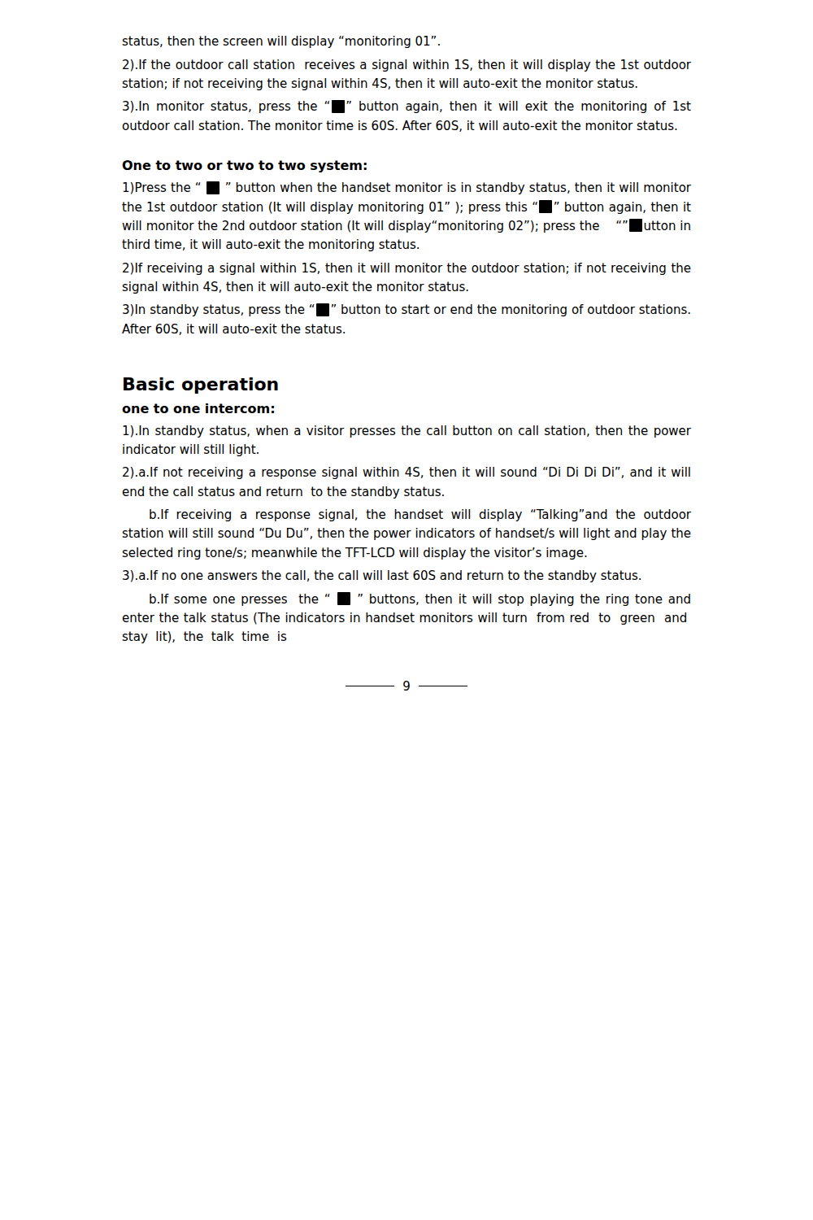status, then the screen will display “monitoring 01”.
2).If the outdoor call station receives a signal within 1S, then it will display the 1st outdoor station; if not receiving the signal within 4S, then it will auto-exit the monitor status.
3).In monitor status, press the “ ” button again, then it will exit the monitoring of 1st outdoor call station. The monitor time is 60S. After 60S, it will auto-exit the monitor status.
One to two or two to two system:
1)Press the “ ” button when the handset monitor is in standby status, then it will monitor the 1st outdoor station (It will display monitoring 01” ); press this “ ” button again, then it will monitor the 2nd outdoor station (It will display“monitoring 02”); press the “” utton in third time, it will auto-exit the monitoring status.
2)If receiving a signal within 1S, then it will monitor the outdoor station; if not receiving the signal within 4S, then it will auto-exit the monitor status.
3)In standby status, press the “ ” button to start or end the monitoring of outdoor stations. After 60S, it will auto-exit the status.
Basic operation
one to one intercom:
1).In standby status, when a visitor presses the call button on call station, then the power indicator will still light.
2).a.If not receiving a response signal within 4S, then it will sound “Di Di Di Di”, and it will end the call status and return to the standby status.
b.If receiving a response signal, the handset will display “Talking”and the outdoor station will still sound “Du Du”, then the power indicators of handset/s will light and play the selected ring tone/s; meanwhile the TFT-LCD will display the visitor’s image.
3).a.If no one answers the call, the call will last 60S and return to the standby status.
b.If some one presses the “ ” buttons, then it will stop playing the ring tone and enter the talk status (The indicators in handset monitors will turn from red to green and stay lit), the talk time is
9